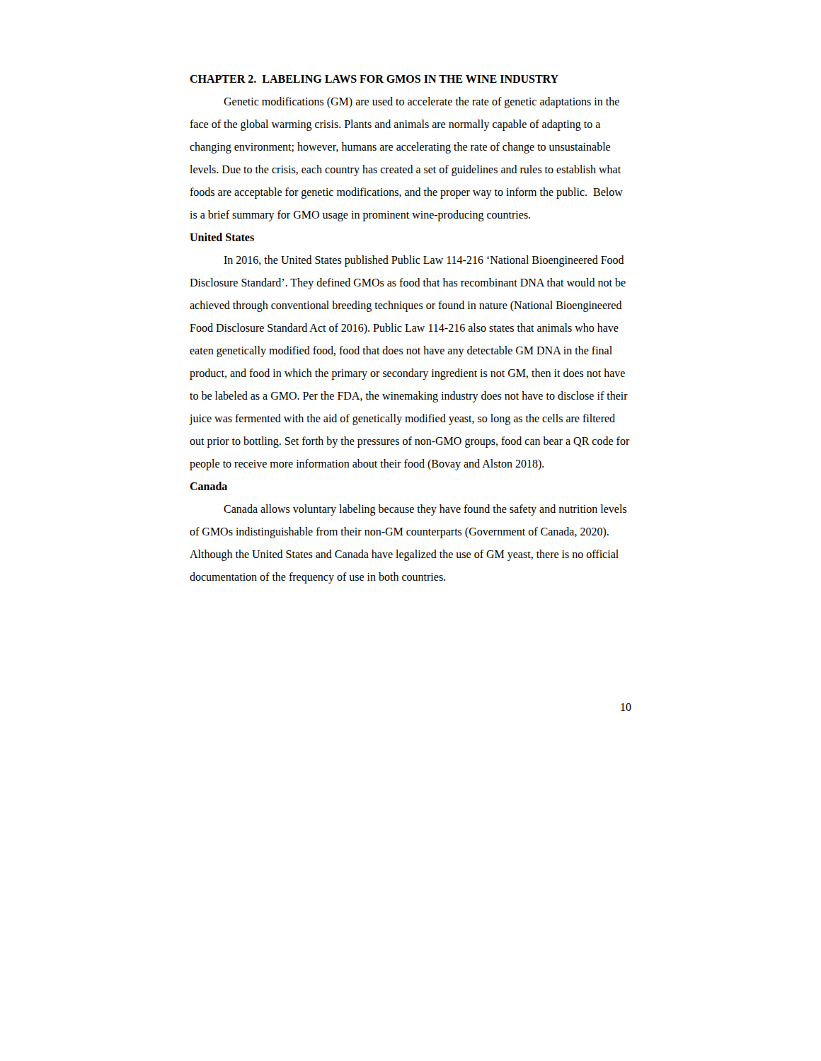Chapter 2. Labeling Laws for GMOs in the Wine Industry
Genetic modifications (GM) are used to accelerate the rate of genetic adaptations in the face of the global warming crisis. Plants and animals are normally capable of adapting to a changing environment; however, humans are accelerating the rate of change to unsustainable levels. Due to the crisis, each country has created a set of guidelines and rules to establish what foods are acceptable for genetic modifications, and the proper way to inform the public. Below is a brief summary for GMO usage in prominent wine-producing countries.
United States
In 2016, the United States published Public Law 114-216 ‘National Bioengineered Food Disclosure Standard’. They defined GMOs as food that has recombinant DNA that would not be achieved through conventional breeding techniques or found in nature (National Bioengineered Food Disclosure Standard Act of 2016). Public Law 114-216 also states that animals who have eaten genetically modified food, food that does not have any detectable GM DNA in the final product, and food in which the primary or secondary ingredient is not GM, then it does not have to be labeled as a GMO. Per the FDA, the winemaking industry does not have to disclose if their juice was fermented with the aid of genetically modified yeast, so long as the cells are filtered out prior to bottling. Set forth by the pressures of non-GMO groups, food can bear a QR code for people to receive more information about their food (Bovay and Alston 2018).
Canada
Canada allows voluntary labeling because they have found the safety and nutrition levels of GMOs indistinguishable from their non-GM counterparts (Government of Canada, 2020). Although the United States and Canada have legalized the use of GM yeast, there is no official documentation of the frequency of use in both countries.
10